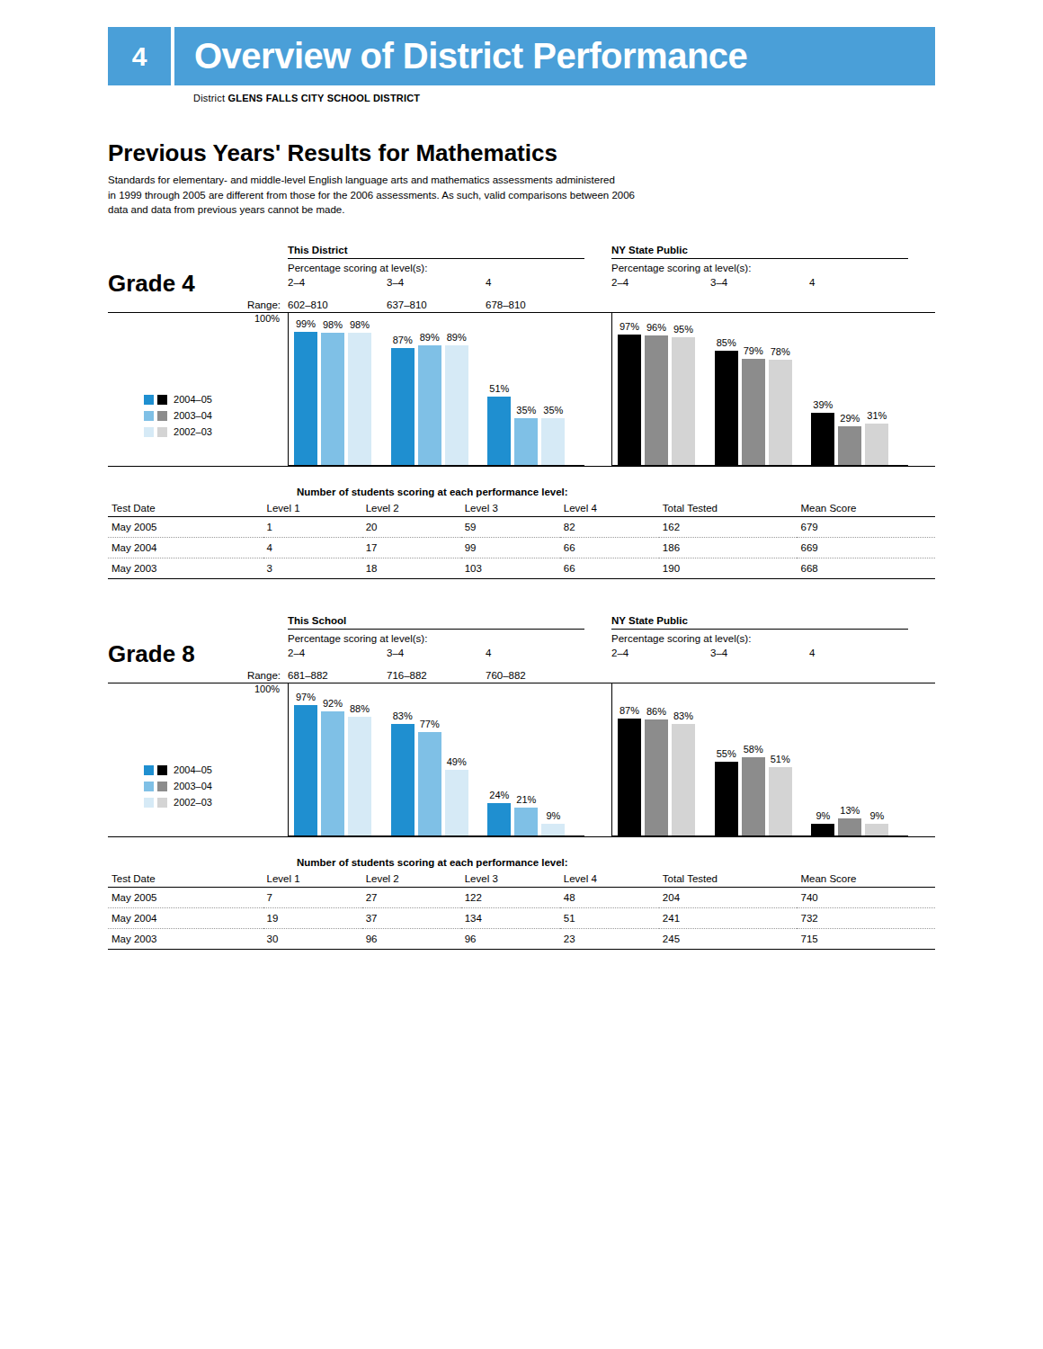4
Overview of District Performance
District GLENS FALLS CITY SCHOOL DISTRICT
Previous Years' Results for Mathematics
Standards for elementary- and middle-level English language arts and mathematics assessments administered
in 1999 through 2005 are different from those for the 2006 assessments. As such, valid comparisons between 2006
data and data from previous years cannot be made.
Grade 4
This District
Percentage scoring at level(s):
2–43–44
NY State Public
Percentage scoring at level(s):
2–43–44
Range:
602–810637–810678–810
2004–05
2003–04
2002–03
100%
99%
98%
98%
87%
89%
89%
51%
35%
35%
97%
96%
95%
85%
79%
78%
39%
29%
31%
Number of students scoring at each performance level:
| Test Date | Level 1 | Level 2 | Level 3 | Level 4 | Total Tested | Mean Score |
| --- | --- | --- | --- | --- | --- | --- |
| May 2005 | 1 | 20 | 59 | 82 | 162 | 679 |
| May 2004 | 4 | 17 | 99 | 66 | 186 | 669 |
| May 2003 | 3 | 18 | 103 | 66 | 190 | 668 |
Grade 8
This School
Percentage scoring at level(s):
2–43–44
NY State Public
Percentage scoring at level(s):
2–43–44
Range:
681–882716–882760–882
2004–05
2003–04
2002–03
100%
97%
92%
88%
83%
77%
49%
24%
21%
9%
87%
86%
83%
55%
58%
51%
9%
13%
9%
Number of students scoring at each performance level:
| Test Date | Level 1 | Level 2 | Level 3 | Level 4 | Total Tested | Mean Score |
| --- | --- | --- | --- | --- | --- | --- |
| May 2005 | 7 | 27 | 122 | 48 | 204 | 740 |
| May 2004 | 19 | 37 | 134 | 51 | 241 | 732 |
| May 2003 | 30 | 96 | 96 | 23 | 245 | 715 |